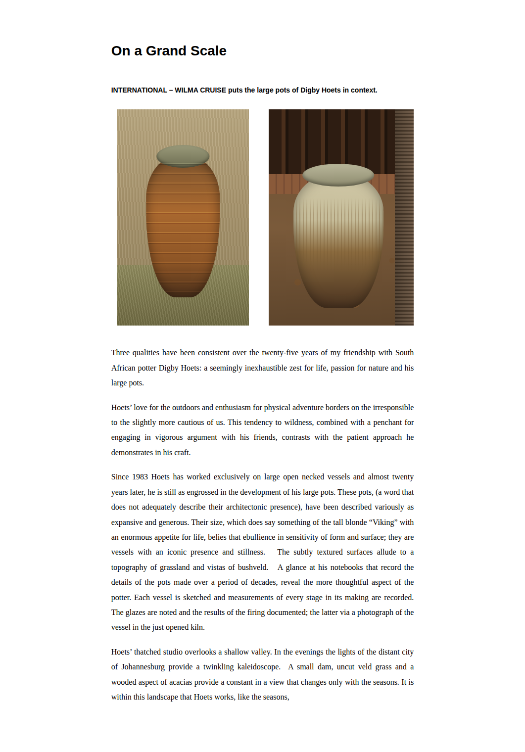On a Grand Scale
INTERNATIONAL – WILMA CRUISE puts the large pots of Digby Hoets in context.
Three qualities have been consistent over the twenty-five years of my friendship with South African potter Digby Hoets: a seemingly inexhaustible zest for life, passion for nature and his large pots.
Hoets’ love for the outdoors and enthusiasm for physical adventure borders on the irresponsible to the slightly more cautious of us. This tendency to wildness, combined with a penchant for engaging in vigorous argument with his friends, contrasts with the patient approach he demonstrates in his craft.
Since 1983 Hoets has worked exclusively on large open necked vessels and almost twenty years later, he is still as engrossed in the development of his large pots. These pots, (a word that does not adequately describe their architectonic presence), have been described variously as expansive and generous. Their size, which does say something of the tall blonde “Viking” with an enormous appetite for life, belies that ebullience in sensitivity of form and surface; they are vessels with an iconic presence and stillness. The subtly textured surfaces allude to a topography of grassland and vistas of bushveld. A glance at his notebooks that record the details of the pots made over a period of decades, reveal the more thoughtful aspect of the potter. Each vessel is sketched and measurements of every stage in its making are recorded. The glazes are noted and the results of the firing documented; the latter via a photograph of the vessel in the just opened kiln.
Hoets’ thatched studio overlooks a shallow valley. In the evenings the lights of the distant city of Johannesburg provide a twinkling kaleidoscope. A small dam, uncut veld grass and a wooded aspect of acacias provide a constant in a view that changes only with the seasons. It is within this landscape that Hoets works, like the seasons,